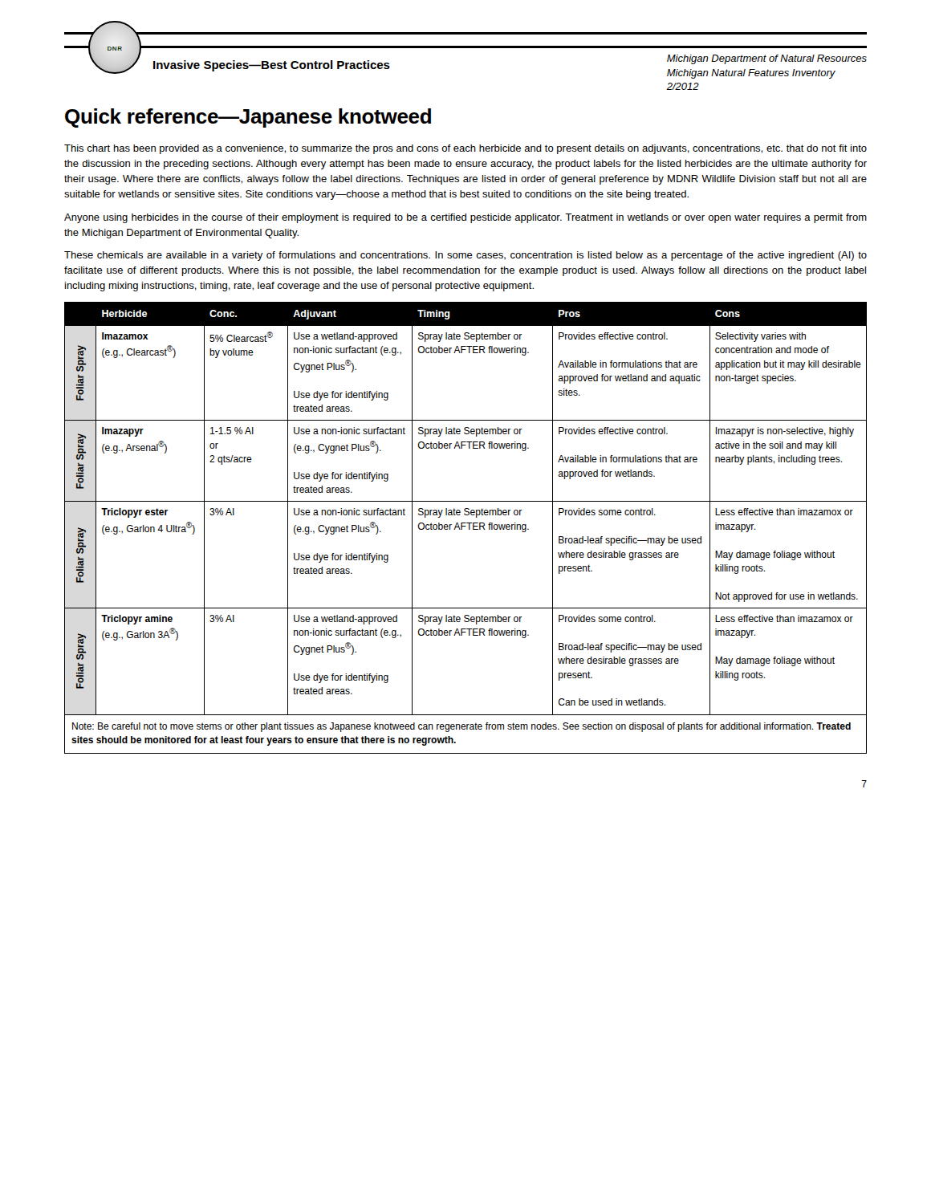DNR
Invasive Species—Best Control Practices
Michigan Department of Natural Resources
Michigan Natural Features Inventory
2/2012
Quick reference—Japanese knotweed
This chart has been provided as a convenience, to summarize the pros and cons of each herbicide and to present details on adjuvants, concentrations, etc. that do not fit into the discussion in the preceding sections. Although every attempt has been made to ensure accuracy, the product labels for the listed herbicides are the ultimate authority for their usage. Where there are conflicts, always follow the label directions. Techniques are listed in order of general preference by MDNR Wildlife Division staff but not all are suitable for wetlands or sensitive sites. Site conditions vary—choose a method that is best suited to conditions on the site being treated.
Anyone using herbicides in the course of their employment is required to be a certified pesticide applicator. Treatment in wetlands or over open water requires a permit from the Michigan Department of Environmental Quality.
These chemicals are available in a variety of formulations and concentrations. In some cases, concentration is listed below as a percentage of the active ingredient (AI) to facilitate use of different products. Where this is not possible, the label recommendation for the example product is used. Always follow all directions on the product label including mixing instructions, timing, rate, leaf coverage and the use of personal protective equipment.
| | Herbicide | Conc. | Adjuvant | Timing | Pros | Cons |
| --- | --- | --- | --- | --- | --- | --- |
| Foliar Spray | Imazamox (e.g., Clearcast ® ) | 5% Clearcast ® by volume | Use a wetland-approved non-ionic surfactant (e.g., Cygnet Plus ® ). Use dye for identifying treated areas. | Spray late September or October AFTER flowering. | Provides effective control. Available in formulations that are approved for wetland and aquatic sites. | Selectivity varies with concentration and mode of application but it may kill desirable non-target species. |
| Foliar Spray | Imazapyr (e.g., Arsenal ® ) | 1-1.5 % AI or 2 qts/acre | Use a non-ionic surfactant (e.g., Cygnet Plus ® ). Use dye for identifying treated areas. | Spray late September or October AFTER flowering. | Provides effective control. Available in formulations that are approved for wetlands. | Imazapyr is non-selective, highly active in the soil and may kill nearby plants, including trees. |
| Foliar Spray | Triclopyr ester (e.g., Garlon 4 Ultra ® ) | 3% AI | Use a non-ionic surfactant (e.g., Cygnet Plus ® ). Use dye for identifying treated areas. | Spray late September or October AFTER flowering. | Provides some control. Broad-leaf specific—may be used where desirable grasses are present. | Less effective than imazamox or imazapyr. May damage foliage without killing roots. Not approved for use in wetlands. |
| Foliar Spray | Triclopyr amine (e.g., Garlon 3A ® ) | 3% AI | Use a wetland-approved non-ionic surfactant (e.g., Cygnet Plus ® ). Use dye for identifying treated areas. | Spray late September or October AFTER flowering. | Provides some control. Broad-leaf specific—may be used where desirable grasses are present. Can be used in wetlands. | Less effective than imazamox or imazapyr. May damage foliage without killing roots. |
Note: Be careful not to move stems or other plant tissues as Japanese knotweed can regenerate from stem nodes. See section on disposal of plants for additional information. Treated sites should be monitored for at least four years to ensure that there is no regrowth.
7